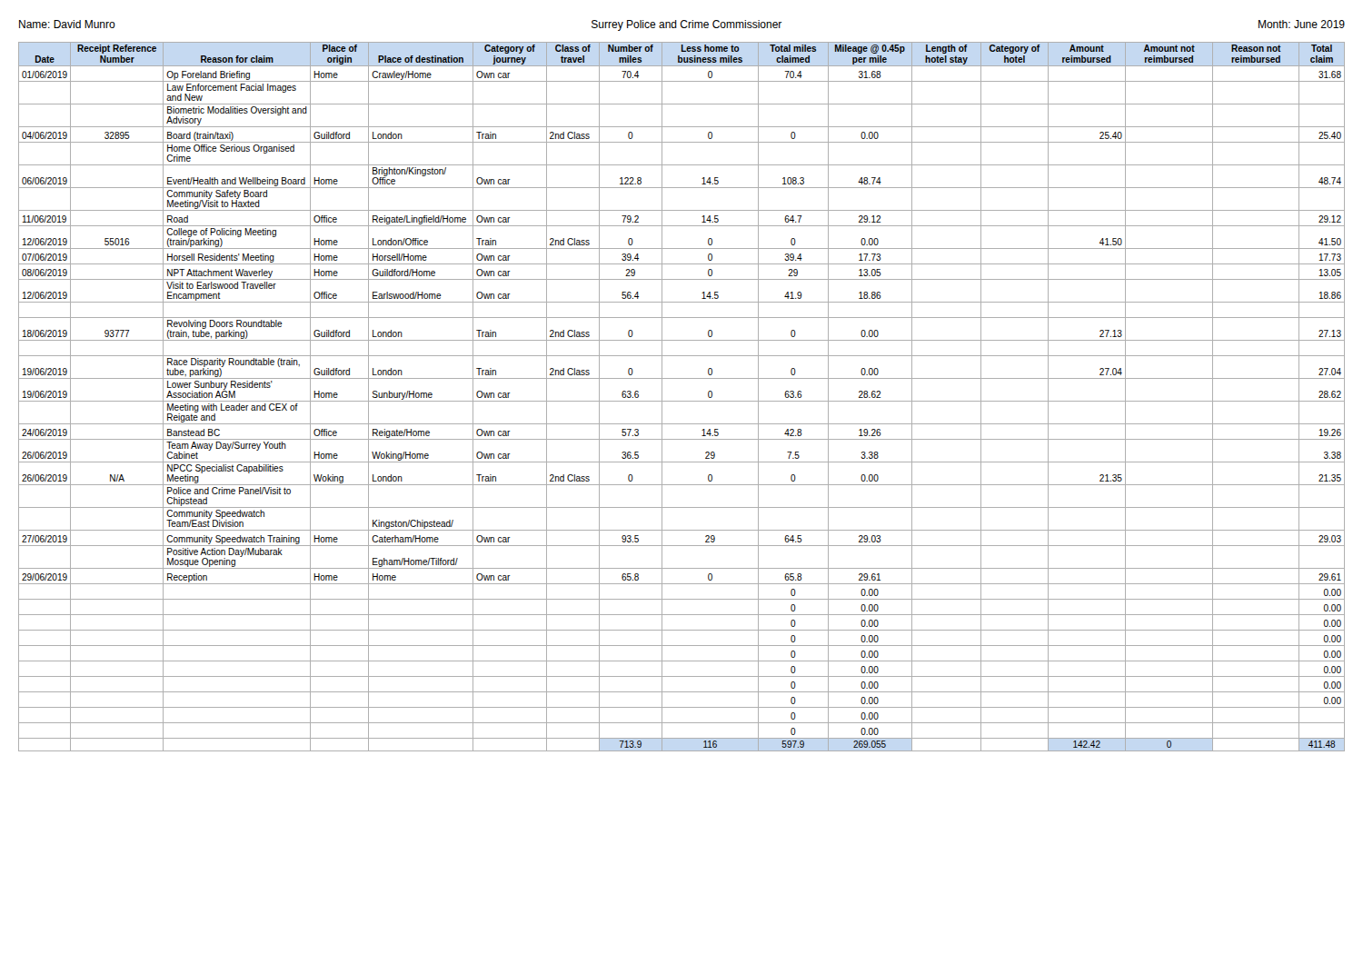Name: David Munro
Surrey Police and Crime Commissioner
Month: June 2019
| Date | Receipt Reference Number | Reason for claim | Place of origin | Place of destination | Category of journey | Class of travel | Number of miles | Less home to business miles | Total miles claimed | Mileage @ 0.45p per mile | Length of hotel stay | Category of hotel | Amount reimbursed | Amount not reimbursed | Reason not reimbursed | Total claim |
| --- | --- | --- | --- | --- | --- | --- | --- | --- | --- | --- | --- | --- | --- | --- | --- | --- |
| 01/06/2019 | | Op Foreland Briefing | Home | Crawley/Home | Own car | | 70.4 | 0 | 70.4 | 31.68 | | | | | | 31.68 |
| | | Law Enforcement Facial Images and New | | | | | | | | | | | | | | |
| | | Biometric Modalities Oversight and Advisory | | | | | | | | | | | | | | |
| 04/06/2019 | 32895 | Board (train/taxi) | Guildford | London | Train | 2nd Class | 0 | 0 | 0 | 0.00 | | | 25.40 | | | 25.40 |
| | | Home Office Serious Organised Crime | | | | | | | | | | | | | | |
| 06/06/2019 | | Event/Health and Wellbeing Board | Home | Brighton/Kingston/ Office | Own car | | 122.8 | 14.5 | 108.3 | 48.74 | | | | | | 48.74 |
| | | Community Safety Board Meeting/Visit to Haxted | | | | | | | | | | | | | | |
| 11/06/2019 | | Road | Office | Reigate/Lingfield/Home | Own car | | 79.2 | 14.5 | 64.7 | 29.12 | | | | | | 29.12 |
| 12/06/2019 | 55016 | College of Policing Meeting (train/parking) | Home | London/Office | Train | 2nd Class | 0 | 0 | 0 | 0.00 | | | 41.50 | | | 41.50 |
| 07/06/2019 | | Horsell Residents' Meeting | Home | Horsell/Home | Own car | | 39.4 | 0 | 39.4 | 17.73 | | | | | | 17.73 |
| 08/06/2019 | | NPT Attachment Waverley | Home | Guildford/Home | Own car | | 29 | 0 | 29 | 13.05 | | | | | | 13.05 |
| 12/06/2019 | | Visit to Earlswood Traveller Encampment | Office | Earlswood/Home | Own car | | 56.4 | 14.5 | 41.9 | 18.86 | | | | | | 18.86 |
| 18/06/2019 | 93777 | Revolving Doors Roundtable (train, tube, parking) | Guildford | London | Train | 2nd Class | 0 | 0 | 0 | 0.00 | | | 27.13 | | | 27.13 |
| 19/06/2019 | | Race Disparity Roundtable (train, tube, parking) | Guildford | London | Train | 2nd Class | 0 | 0 | 0 | 0.00 | | | 27.04 | | | 27.04 |
| 19/06/2019 | | Lower Sunbury Residents' Association AGM | Home | Sunbury/Home | Own car | | 63.6 | 0 | 63.6 | 28.62 | | | | | | 28.62 |
| | | Meeting with Leader and CEX of Reigate and | | | | | | | | | | | | | | |
| 24/06/2019 | | Banstead BC | Office | Reigate/Home | Own car | | 57.3 | 14.5 | 42.8 | 19.26 | | | | | | 19.26 |
| 26/06/2019 | | Team Away Day/Surrey Youth Cabinet | Home | Woking/Home | Own car | | 36.5 | 29 | 7.5 | 3.38 | | | | | | 3.38 |
| 26/06/2019 | N/A | NPCC Specialist Capabilities Meeting | Woking | London | Train | 2nd Class | 0 | 0 | 0 | 0.00 | | | 21.35 | | | 21.35 |
| | | Police and Crime Panel/Visit to Chipstead | | | | | | | | | | | | | | |
| | | Community Speedwatch Team/East Division | | Kingston/Chipstead/ | | | | | | | | | | | | |
| 27/06/2019 | | Community Speedwatch Training | Home | Caterham/Home | Own car | | 93.5 | 29 | 64.5 | 29.03 | | | | | | 29.03 |
| | | Positive Action Day/Mubarak Mosque Opening | | Egham/Home/Tilford/ | | | | | | | | | | | | |
| 29/06/2019 | | Reception | Home | Home | Own car | | 65.8 | 0 | 65.8 | 29.61 | | | | | | 29.61 |
| | | | | | | | | | 0 | 0.00 | | | | | | 0.00 |
| | | | | | | | | | 0 | 0.00 | | | | | | 0.00 |
| | | | | | | | | | 0 | 0.00 | | | | | | 0.00 |
| | | | | | | | | | 0 | 0.00 | | | | | | 0.00 |
| | | | | | | | | | 0 | 0.00 | | | | | | 0.00 |
| | | | | | | | | | 0 | 0.00 | | | | | | 0.00 |
| | | | | | | | | | 0 | 0.00 | | | | | | 0.00 |
| | | | | | | | | | 0 | 0.00 | | | | | | 0.00 |
| | | | | | | | | | 0 | 0.00 | | | | | | |
| | | | | | | | | | 0 | 0.00 | | | | | | |
| | | | | | | | 713.9 | 116 | 597.9 | 269.055 | | | 142.42 | 0 | | 411.48 |